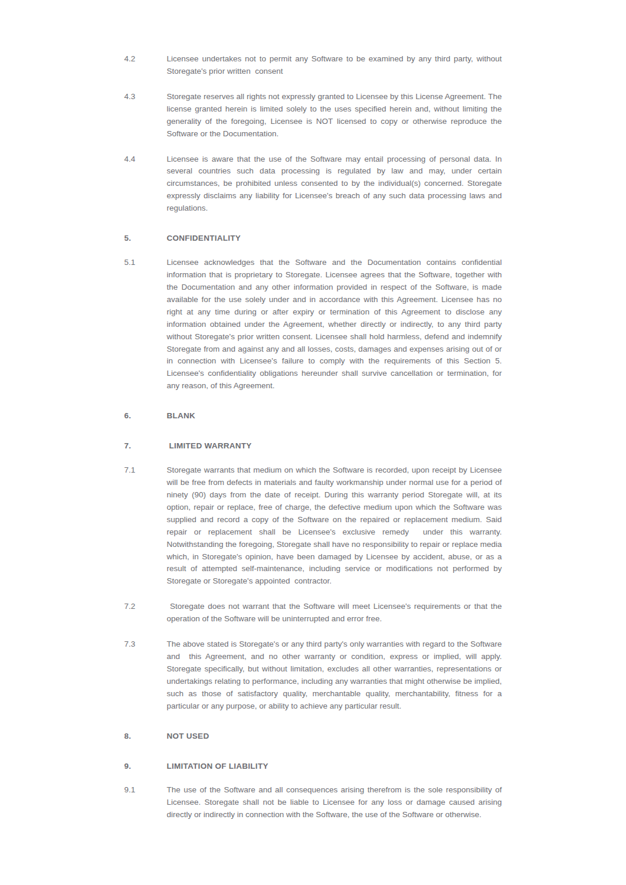4.2
Licensee undertakes not to permit any Software to be examined by any third party, without Storegate's prior written consent
4.3
Storegate reserves all rights not expressly granted to Licensee by this License Agreement. The license granted herein is limited solely to the uses specified herein and, without limiting the generality of the foregoing, Licensee is NOT licensed to copy or otherwise reproduce the Software or the Documentation.
4.4
Licensee is aware that the use of the Software may entail processing of personal data. In several countries such data processing is regulated by law and may, under certain circumstances, be prohibited unless consented to by the individual(s) concerned. Storegate expressly disclaims any liability for Licensee's breach of any such data processing laws and regulations.
5. CONFIDENTIALITY
5.1
Licensee acknowledges that the Software and the Documentation contains confidential information that is proprietary to Storegate. Licensee agrees that the Software, together with the Documentation and any other information provided in respect of the Software, is made available for the use solely under and in accordance with this Agreement. Licensee has no right at any time during or after expiry or termination of this Agreement to disclose any information obtained under the Agreement, whether directly or indirectly, to any third party without Storegate's prior written consent. Licensee shall hold harmless, defend and indemnify Storegate from and against any and all losses, costs, damages and expenses arising out of or in connection with Licensee's failure to comply with the requirements of this Section 5. Licensee's confidentiality obligations hereunder shall survive cancellation or termination, for any reason, of this Agreement.
6. BLANK
7. LIMITED WARRANTY
7.1
Storegate warrants that medium on which the Software is recorded, upon receipt by Licensee will be free from defects in materials and faulty workmanship under normal use for a period of ninety (90) days from the date of receipt. During this warranty period Storegate will, at its option, repair or replace, free of charge, the defective medium upon which the Software was supplied and record a copy of the Software on the repaired or replacement medium. Said repair or replacement shall be Licensee's exclusive remedy under this warranty. Notwithstanding the foregoing, Storegate shall have no responsibility to repair or replace media which, in Storegate's opinion, have been damaged by Licensee by accident, abuse, or as a result of attempted self-maintenance, including service or modifications not performed by Storegate or Storegate's appointed contractor.
7.2
Storegate does not warrant that the Software will meet Licensee's requirements or that the operation of the Software will be uninterrupted and error free.
7.3
The above stated is Storegate's or any third party's only warranties with regard to the Software and this Agreement, and no other warranty or condition, express or implied, will apply. Storegate specifically, but without limitation, excludes all other warranties, representations or undertakings relating to performance, including any warranties that might otherwise be implied, such as those of satisfactory quality, merchantable quality, merchantability, fitness for a particular or any purpose, or ability to achieve any particular result.
8. NOT USED
9. LIMITATION OF LIABILITY
9.1
The use of the Software and all consequences arising therefrom is the sole responsibility of Licensee. Storegate shall not be liable to Licensee for any loss or damage caused arising directly or indirectly in connection with the Software, the use of the Software or otherwise.